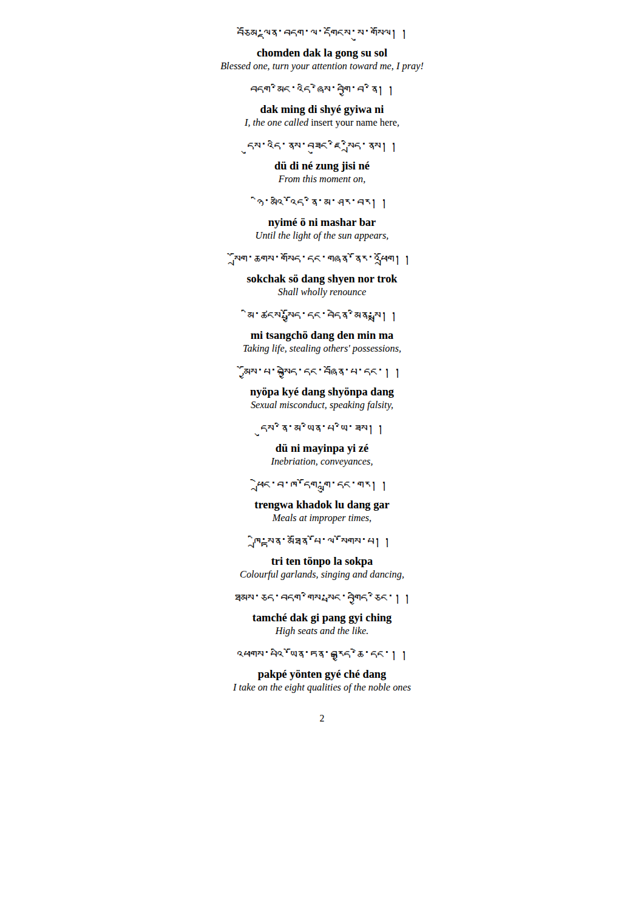བཅོམ་ལྡན་བདག་ལ་དགོངས་སུ་གསོལ། །
chomden dak la gong su sol
Blessed one, turn your attention toward me, I pray!
བདག་མིང་འདི་ཞེས་བགྱི་བ་ནི། །
dak ming di shyé gyiwa ni
I, the one called insert your name here,
དུས་འདི་ནས་བཟུང་ཇི་སྲིད་ནས། །
dü di né zung jisi né
From this moment on,
ཉི་མའི་འོད་ནི་མ་ཤར་བར། །
nyimé ö ni mashar bar
Until the light of the sun appears,
སྲོག་ཆགས་གསོད་དང་གཞན་ནོར་འཕྲོག། །
sokchak sö dang shyen nor trok
Shall wholly renounce
མི་ཚངས་སྤྱོད་དང་བདེན་མིན་སྨྲ། །
mi tsangchö dang den min ma
Taking life, stealing others' possessions,
མྱོས་པ་བསྐྱེད་དང་བཞོན་པ་དང་། །
nyöpa kyé dang shyönpa dang
Sexual misconduct, speaking falsity,
དུས་ནི་མ་ཡིན་པ་ཡི་ཟས། །
dü ni mayinpa yi zé
Inebriation, conveyances,
ཕྲེང་བ་ཁ་དོག་གླུ་དང་གར། །
trengwa khadok lu dang gar
Meals at improper times,
ཁྲི་སྟན་མཐོན་པོ་ལ་སོགས་པ། །
tri ten tönpo la sokpa
Colourful garlands, singing and dancing,
ཐམས་ཅད་བདག་གིས་སྤང་བགྱིད་ཅིང་། །
tamché dak gi pang gyi ching
High seats and the like.
འཕགས་པའི་ཡོན་ཏན་བརྒྱད་ཆེ་དང་། །
pakpé yönten gyé ché dang
I take on the eight qualities of the noble ones
2